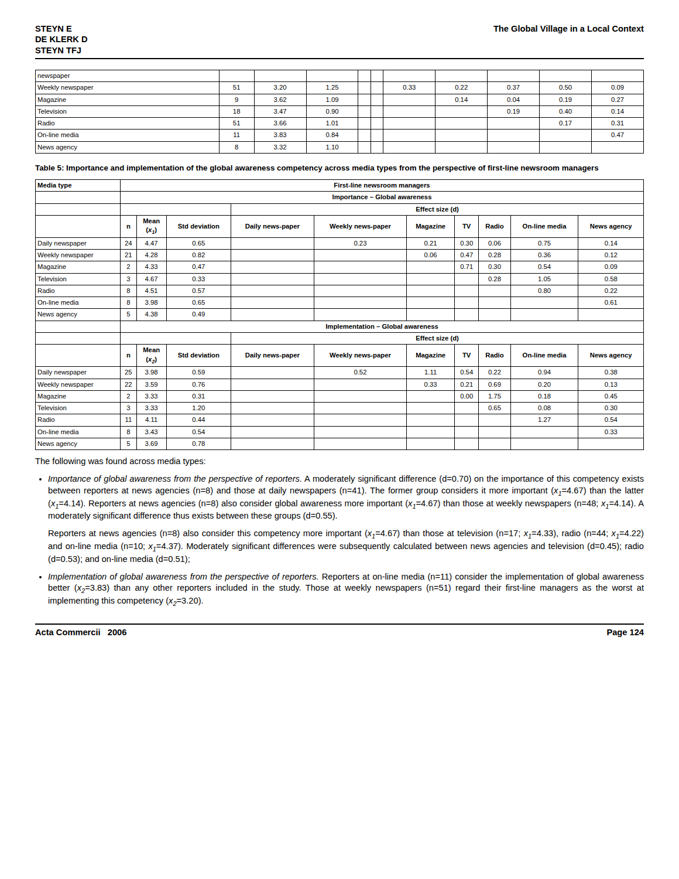STEYN E
DE KLERK D
STEYN TFJ
The Global Village in a Local Context
| newspaper | | | | | | | | | | |
| Weekly newspaper | 51 | 3.20 | 1.25 | | | 0.33 | 0.22 | 0.37 | 0.50 | 0.09 |
| Magazine | 9 | 3.62 | 1.09 | | | | 0.14 | 0.04 | 0.19 | 0.27 |
| Television | 18 | 3.47 | 0.90 | | | | | 0.19 | 0.40 | 0.14 |
| Radio | 51 | 3.66 | 1.01 | | | | | | 0.17 | 0.31 |
| On-line media | 11 | 3.83 | 0.84 | | | | | | | 0.47 |
| News agency | 8 | 3.32 | 1.10 | | | | | | | |
Table 5: Importance and implementation of the global awareness competency across media types from the perspective of first-line newsroom managers
| Media type | First-line newsroom managers |
| --- | --- |
| | Importance – Global awareness |
| | | Effect size (d) |
| | n | Mean ( x 1 ) | Std deviation | Daily news-paper | Weekly news-paper | Magazine | TV | Radio | On-line media | News agency |
| Daily newspaper | 24 | 4.47 | 0.65 | | 0.23 | 0.21 | 0.30 | 0.06 | 0.75 | 0.14 |
| Weekly newspaper | 21 | 4.28 | 0.82 | | | 0.06 | 0.47 | 0.28 | 0.36 | 0.12 |
| Magazine | 2 | 4.33 | 0.47 | | | | 0.71 | 0.30 | 0.54 | 0.09 |
| Television | 3 | 4.67 | 0.33 | | | | | 0.28 | 1.05 | 0.58 |
| Radio | 8 | 4.51 | 0.57 | | | | | | 0.80 | 0.22 |
| On-line media | 8 | 3.98 | 0.65 | | | | | | | 0.61 |
| News agency | 5 | 4.38 | 0.49 | | | | | | | |
| | Implementation – Global awareness |
| | | Effect size (d) |
| | n | Mean ( x 2 ) | Std deviation | Daily news-paper | Weekly news-paper | Magazine | TV | Radio | On-line media | News agency |
| Daily newspaper | 25 | 3.98 | 0.59 | | 0.52 | 1.11 | 0.54 | 0.22 | 0.94 | 0.38 |
| Weekly newspaper | 22 | 3.59 | 0.76 | | | 0.33 | 0.21 | 0.69 | 0.20 | 0.13 |
| Magazine | 2 | 3.33 | 0.31 | | | | 0.00 | 1.75 | 0.18 | 0.45 |
| Television | 3 | 3.33 | 1.20 | | | | | 0.65 | 0.08 | 0.30 |
| Radio | 11 | 4.11 | 0.44 | | | | | | 1.27 | 0.54 |
| On-line media | 8 | 3.43 | 0.54 | | | | | | | 0.33 |
| News agency | 5 | 3.69 | 0.78 | | | | | | | |
The following was found across media types:
Importance of global awareness from the perspective of reporters. A moderately significant difference (d=0.70) on the importance of this competency exists between reporters at news agencies (n=8) and those at daily newspapers (n=41). The former group considers it more important (x1=4.67) than the latter (x1=4.14). Reporters at news agencies (n=8) also consider global awareness more important (x1=4.67) than those at weekly newspapers (n=48; x1=4.14). A moderately significant difference thus exists between these groups (d=0.55).
Reporters at news agencies (n=8) also consider this competency more important (x1=4.67) than those at television (n=17; x1=4.33), radio (n=44; x1=4.22) and on-line media (n=10; x1=4.37). Moderately significant differences were subsequently calculated between news agencies and television (d=0.45); radio (d=0.53); and on-line media (d=0.51);
Implementation of global awareness from the perspective of reporters. Reporters at on-line media (n=11) consider the implementation of global awareness better (x2=3.83) than any other reporters included in the study. Those at weekly newspapers (n=51) regard their first-line managers as the worst at implementing this competency (x2=3.20).
Acta Commercii 2006
Page 124